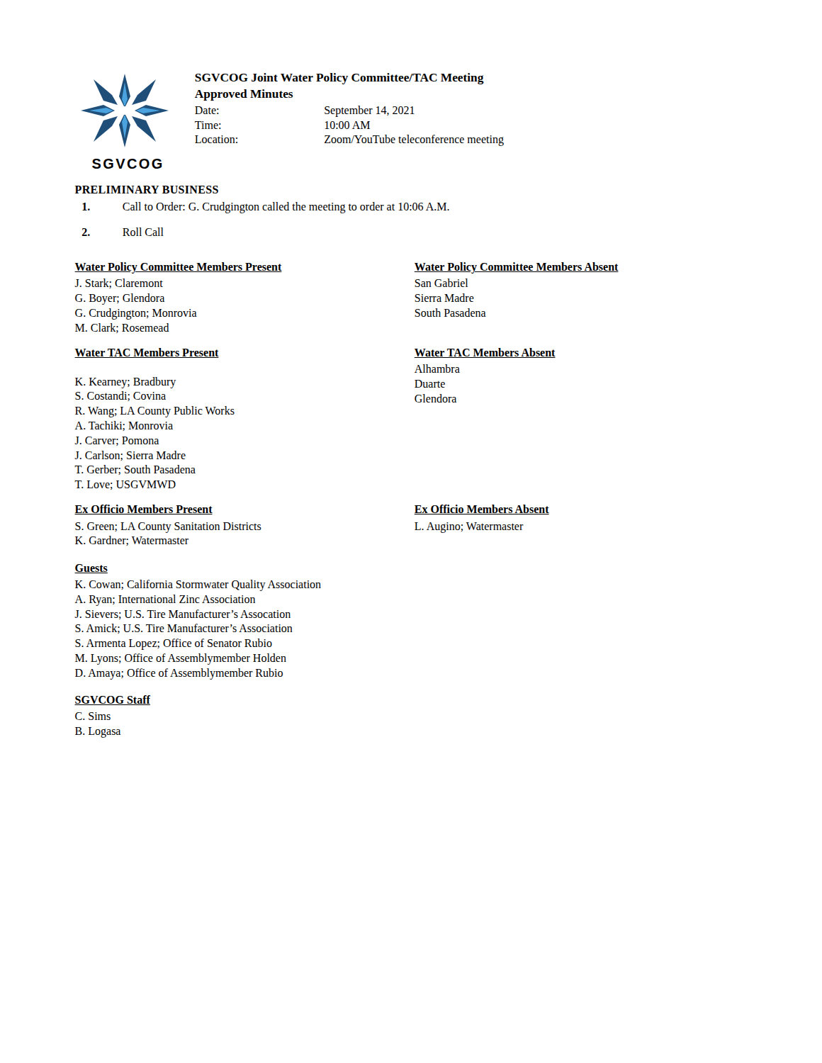SGVCOG
SGVCOG Joint Water Policy Committee/TAC Meeting
Approved Minutes
| Date: | September 14, 2021 |
| Time: | 10:00 AM |
| Location: | Zoom/YouTube teleconference meeting |
PRELIMINARY BUSINESS
1. Call to Order: G. Crudgington called the meeting to order at 10:06 A.M.
2. Roll Call
| Water Policy Committee Members Present J. Stark; Claremont G. Boyer; Glendora G. Crudgington; Monrovia M. Clark; Rosemead | Water Policy Committee Members Absent San Gabriel Sierra Madre South Pasadena |
| Water TAC Members Present K. Kearney; Bradbury S. Costandi; Covina R. Wang; LA County Public Works A. Tachiki; Monrovia J. Carver; Pomona J. Carlson; Sierra Madre T. Gerber; South Pasadena T. Love; USGVMWD | Water TAC Members Absent Alhambra Duarte Glendora |
| Ex Officio Members Present S. Green; LA County Sanitation Districts K. Gardner; Watermaster | Ex Officio Members Absent L. Augino; Watermaster |
Guests
K. Cowan; California Stormwater Quality Association
A. Ryan; International Zinc Association
J. Sievers; U.S. Tire Manufacturer’s Assocation
S. Amick; U.S. Tire Manufacturer’s Association
S. Armenta Lopez; Office of Senator Rubio
M. Lyons; Office of Assemblymember Holden
D. Amaya; Office of Assemblymember Rubio
SGVCOG Staff
C. Sims
B. Logasa